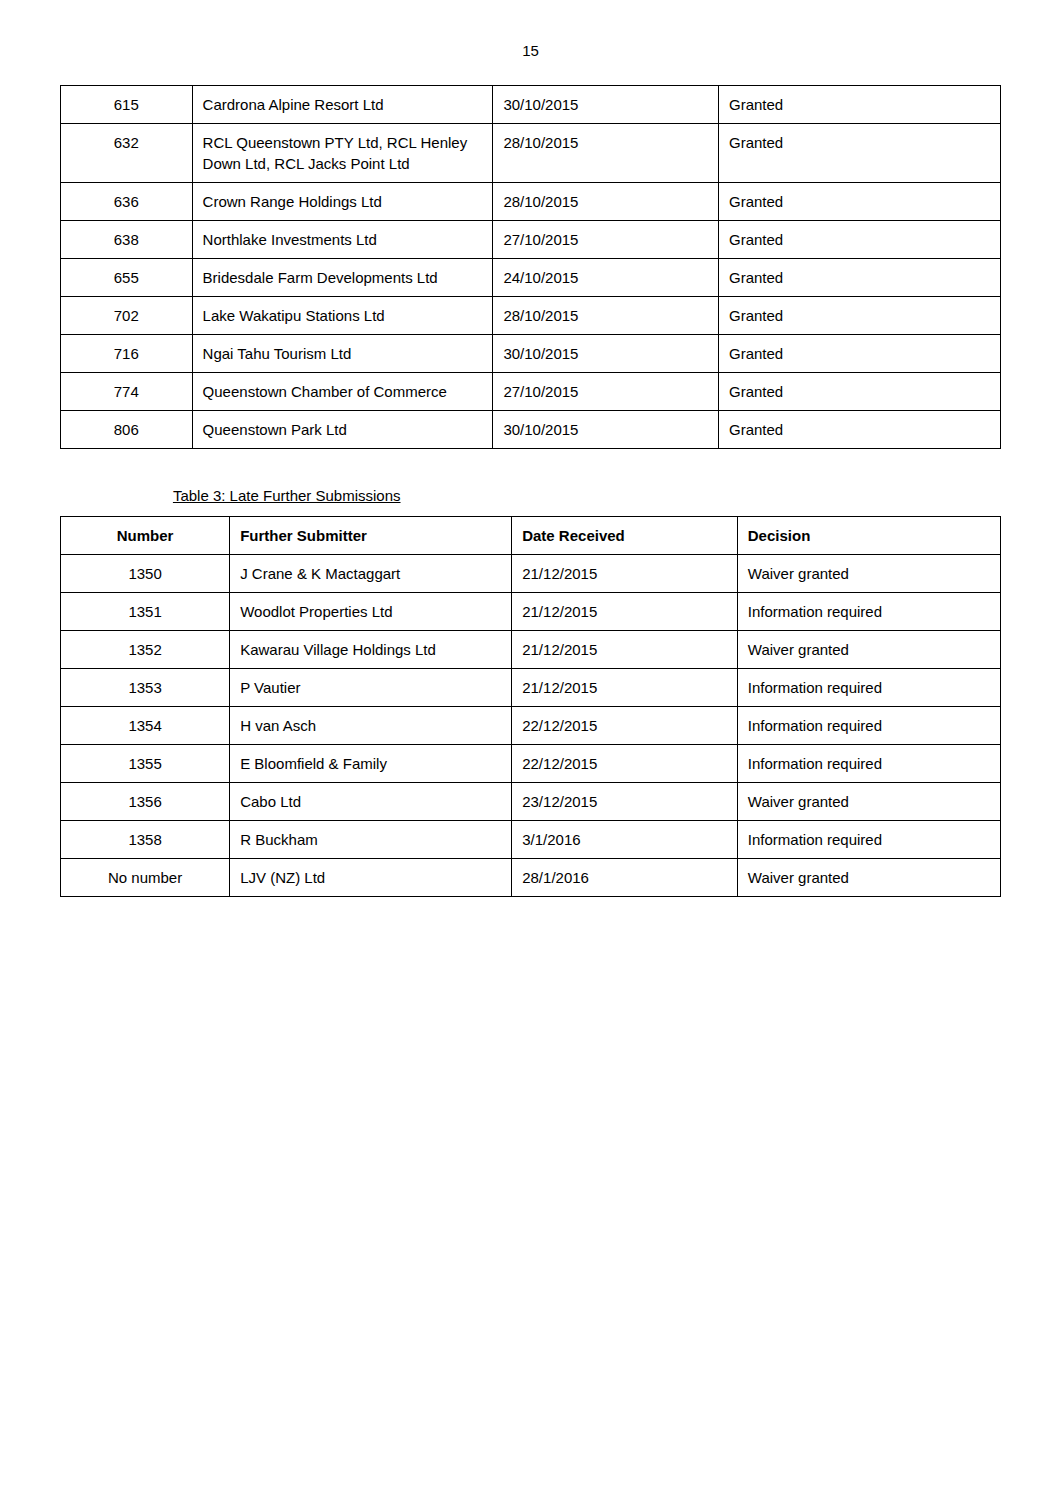15
| 615 | Cardrona Alpine Resort Ltd | 30/10/2015 | Granted |
| 632 | RCL Queenstown PTY Ltd, RCL Henley Down Ltd, RCL Jacks Point Ltd | 28/10/2015 | Granted |
| 636 | Crown Range Holdings Ltd | 28/10/2015 | Granted |
| 638 | Northlake Investments Ltd | 27/10/2015 | Granted |
| 655 | Bridesdale Farm Developments Ltd | 24/10/2015 | Granted |
| 702 | Lake Wakatipu Stations Ltd | 28/10/2015 | Granted |
| 716 | Ngai Tahu Tourism Ltd | 30/10/2015 | Granted |
| 774 | Queenstown Chamber of Commerce | 27/10/2015 | Granted |
| 806 | Queenstown Park Ltd | 30/10/2015 | Granted |
Table 3: Late Further Submissions
| Number | Further Submitter | Date Received | Decision |
| --- | --- | --- | --- |
| 1350 | J Crane & K Mactaggart | 21/12/2015 | Waiver granted |
| 1351 | Woodlot Properties Ltd | 21/12/2015 | Information required |
| 1352 | Kawarau Village Holdings Ltd | 21/12/2015 | Waiver granted |
| 1353 | P Vautier | 21/12/2015 | Information required |
| 1354 | H van Asch | 22/12/2015 | Information required |
| 1355 | E Bloomfield & Family | 22/12/2015 | Information required |
| 1356 | Cabo Ltd | 23/12/2015 | Waiver granted |
| 1358 | R Buckham | 3/1/2016 | Information required |
| No number | LJV (NZ) Ltd | 28/1/2016 | Waiver granted |